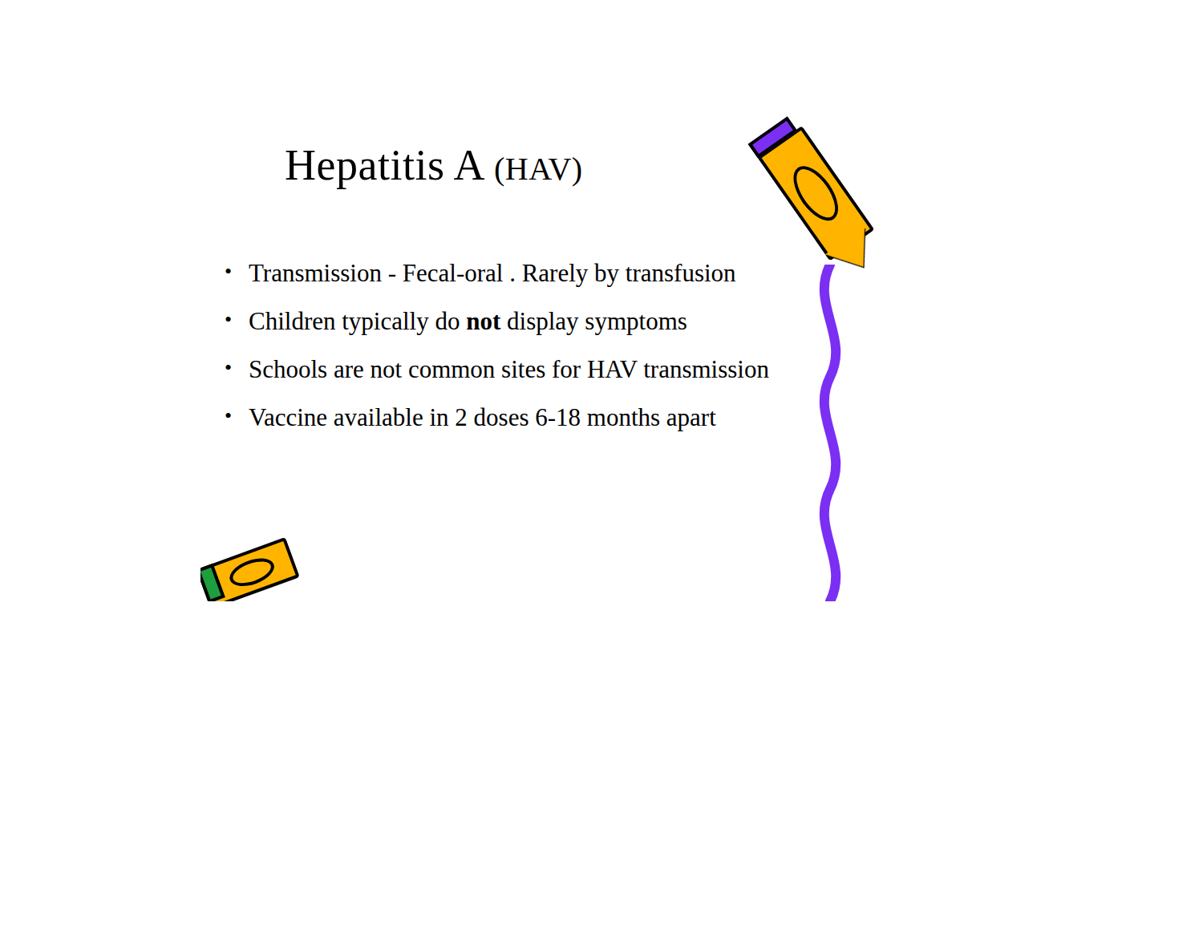Hepatitis A (HAV)
Transmission - Fecal-oral . Rarely by transfusion
Children typically do not display symptoms
Schools are not common sites for HAV transmission
Vaccine available in 2 doses 6-18 months apart